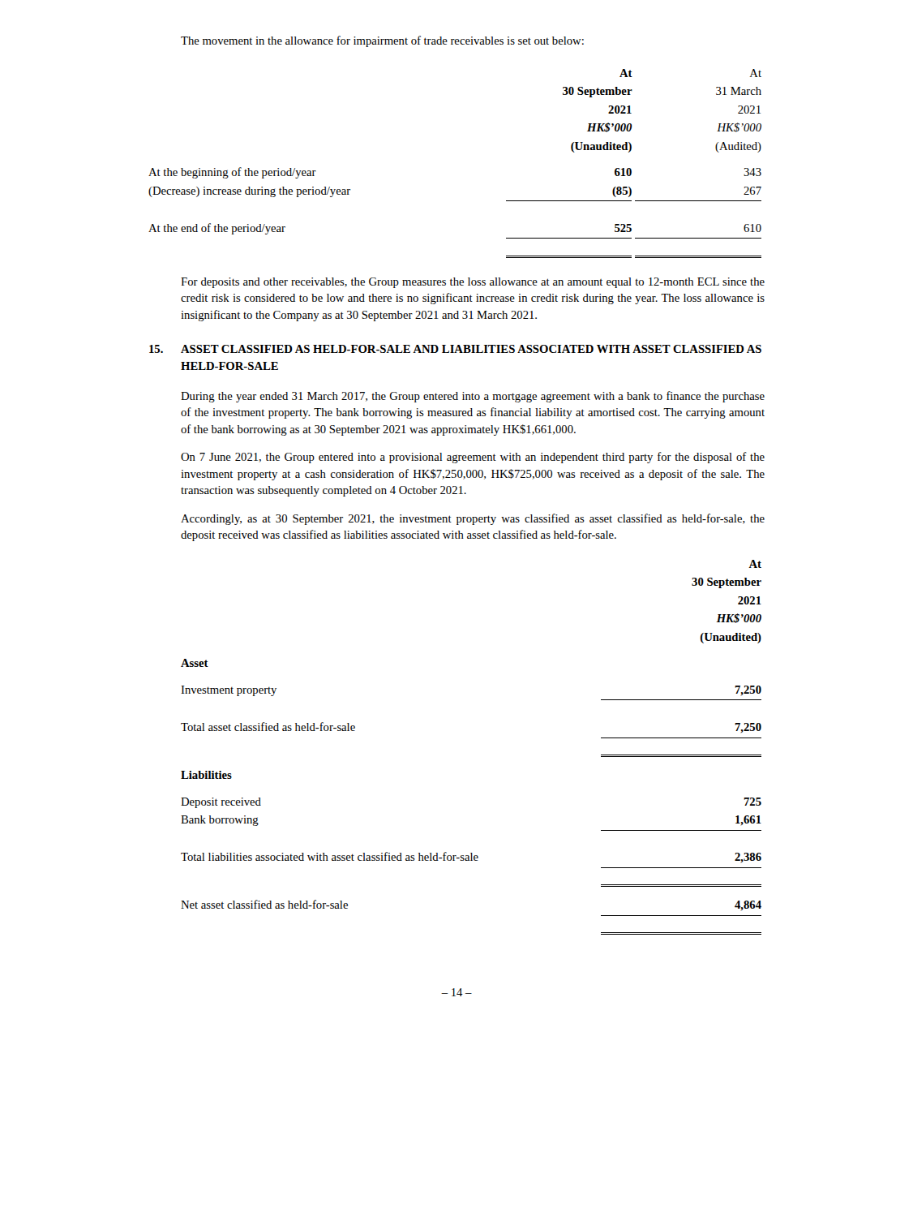The movement in the allowance for impairment of trade receivables is set out below:
| | At | At |
| | 30 September | 31 March |
| | 2021 | 2021 |
| | HK$’000 | HK$’000 |
| | (Unaudited) | (Audited) |
| At the beginning of the period/year | 610 | 343 |
| (Decrease) increase during the period/year | (85) | 267 |
| At the end of the period/year | 525 | 610 |
For deposits and other receivables, the Group measures the loss allowance at an amount equal to 12-month ECL since the credit risk is considered to be low and there is no significant increase in credit risk during the year. The loss allowance is insignificant to the Company as at 30 September 2021 and 31 March 2021.
15.
ASSET CLASSIFIED AS HELD-FOR-SALE AND LIABILITIES ASSOCIATED WITH ASSET CLASSIFIED AS HELD-FOR-SALE
During the year ended 31 March 2017, the Group entered into a mortgage agreement with a bank to finance the purchase of the investment property. The bank borrowing is measured as financial liability at amortised cost. The carrying amount of the bank borrowing as at 30 September 2021 was approximately HK$1,661,000.
On 7 June 2021, the Group entered into a provisional agreement with an independent third party for the disposal of the investment property at a cash consideration of HK$7,250,000, HK$725,000 was received as a deposit of the sale. The transaction was subsequently completed on 4 October 2021.
Accordingly, as at 30 September 2021, the investment property was classified as asset classified as held-for-sale, the deposit received was classified as liabilities associated with asset classified as held-for-sale.
| | At |
| | 30 September |
| | 2021 |
| | HK$’000 |
| | (Unaudited) |
| Asset | |
| Investment property | 7,250 |
| Total asset classified as held-for-sale | 7,250 |
| Liabilities | |
| Deposit received | 725 |
| Bank borrowing | 1,661 |
| Total liabilities associated with asset classified as held-for-sale | 2,386 |
| Net asset classified as held-for-sale | 4,864 |
– 14 –